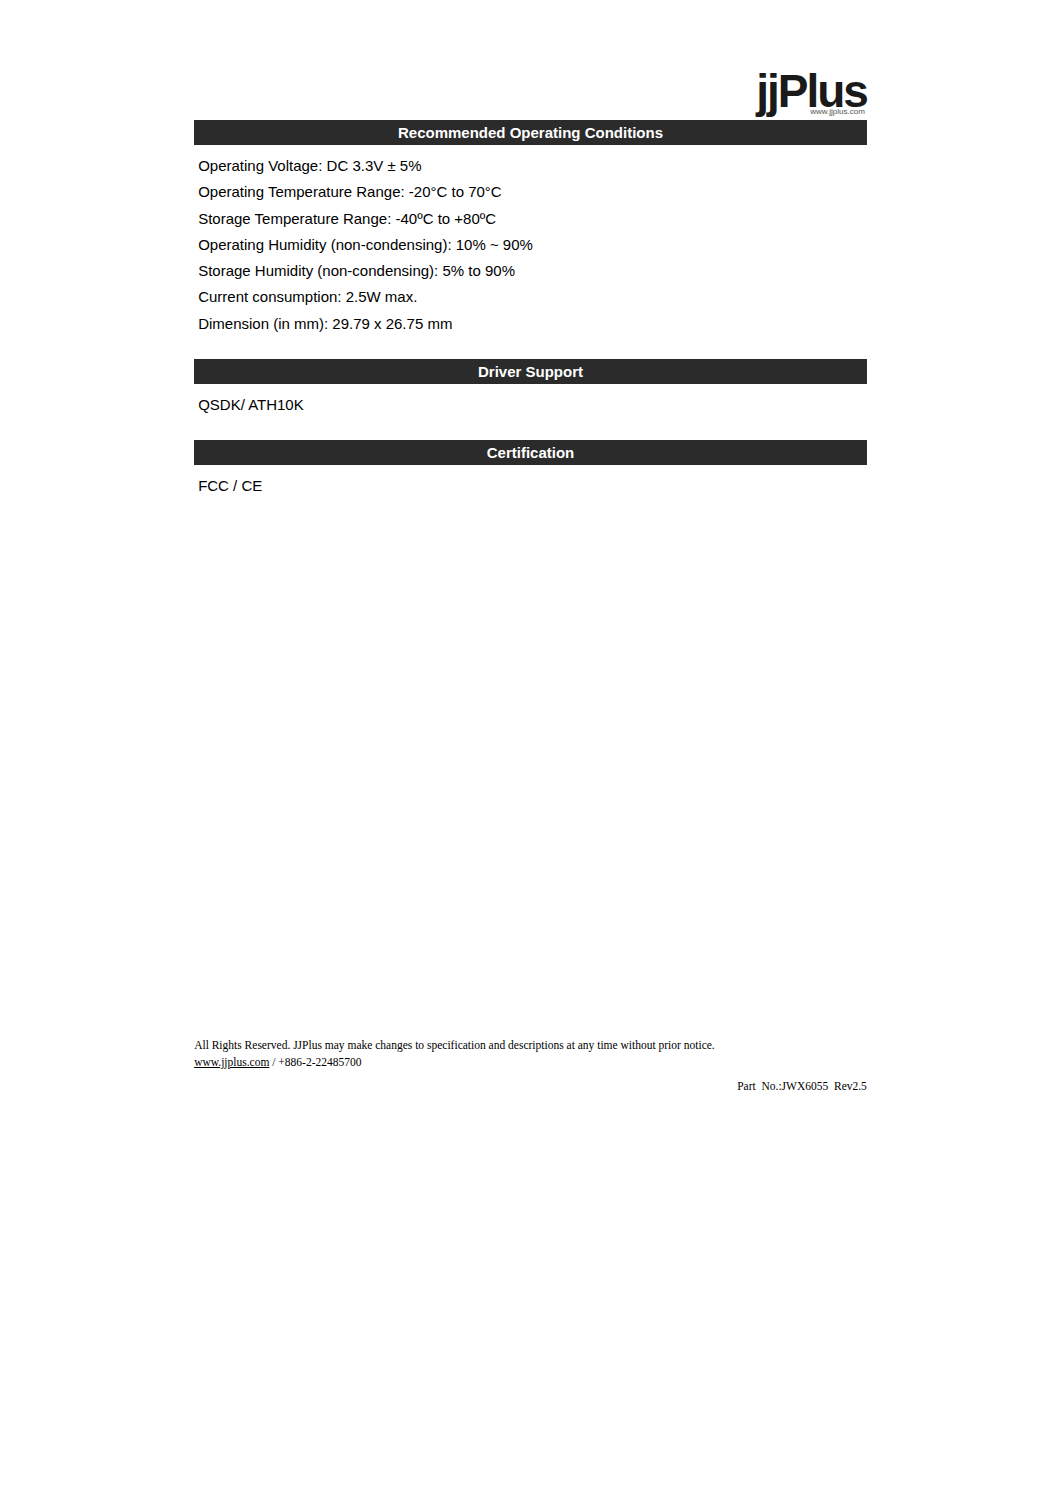jj Plus www.jjplus.com
Recommended Operating Conditions
Operating Voltage: DC 3.3V ± 5%
Operating Temperature Range: -20°C to 70°C
Storage Temperature Range: -40ºC to +80ºC
Operating Humidity (non-condensing): 10% ~ 90%
Storage Humidity (non-condensing): 5% to 90%
Current consumption: 2.5W max.
Dimension (in mm): 29.79 x 26.75 mm
Driver Support
QSDK/ ATH10K
Certification
FCC / CE
All Rights Reserved. JJPlus may make changes to specification and descriptions at any time without prior notice.
www.jjplus.com / +886-2-22485700
Part No.:JWX6055 Rev2.5